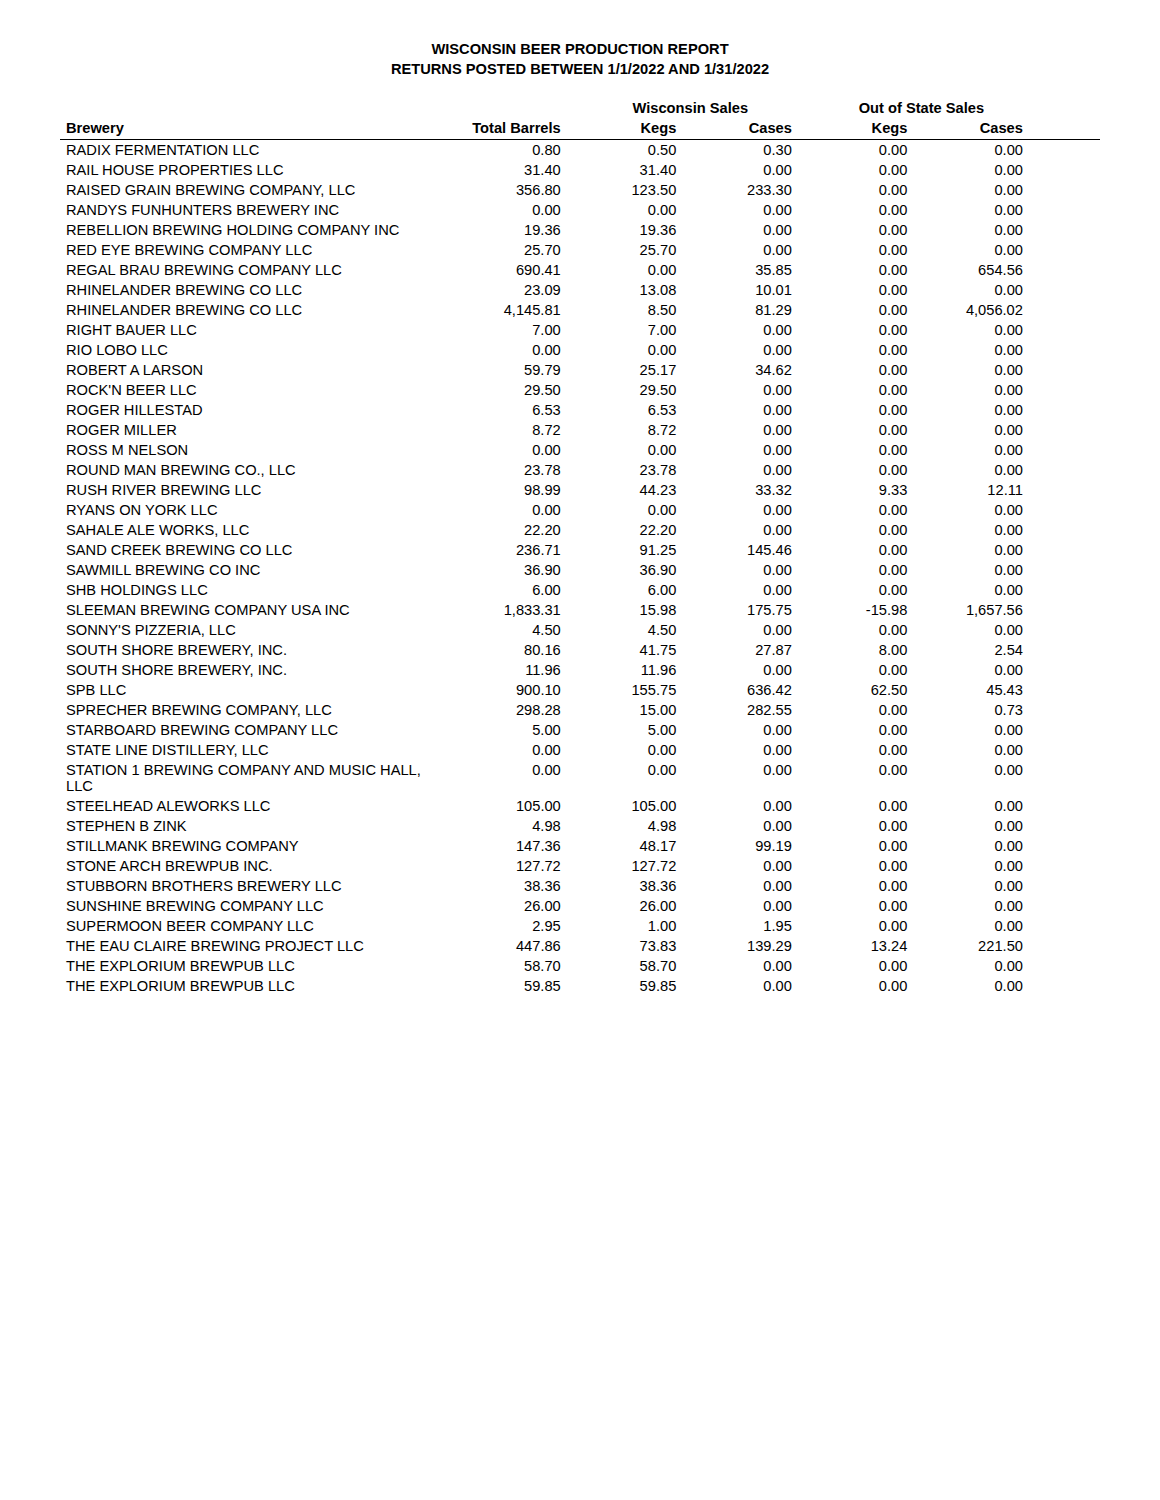WISCONSIN BEER PRODUCTION REPORT RETURNS POSTED BETWEEN 1/1/2022 AND 1/31/2022
| | | Wisconsin Sales | Out of State Sales | |
| --- | --- | --- | --- | --- |
| Brewery | Total Barrels | Kegs | Cases | Kegs | Cases | |
| RADIX FERMENTATION LLC | 0.80 | 0.50 | 0.30 | 0.00 | 0.00 | |
| RAIL HOUSE PROPERTIES LLC | 31.40 | 31.40 | 0.00 | 0.00 | 0.00 | |
| RAISED GRAIN BREWING COMPANY, LLC | 356.80 | 123.50 | 233.30 | 0.00 | 0.00 | |
| RANDYS FUNHUNTERS BREWERY INC | 0.00 | 0.00 | 0.00 | 0.00 | 0.00 | |
| REBELLION BREWING HOLDING COMPANY INC | 19.36 | 19.36 | 0.00 | 0.00 | 0.00 | |
| RED EYE BREWING COMPANY LLC | 25.70 | 25.70 | 0.00 | 0.00 | 0.00 | |
| REGAL BRAU BREWING COMPANY LLC | 690.41 | 0.00 | 35.85 | 0.00 | 654.56 | |
| RHINELANDER BREWING CO LLC | 23.09 | 13.08 | 10.01 | 0.00 | 0.00 | |
| RHINELANDER BREWING CO LLC | 4,145.81 | 8.50 | 81.29 | 0.00 | 4,056.02 | |
| RIGHT BAUER LLC | 7.00 | 7.00 | 0.00 | 0.00 | 0.00 | |
| RIO LOBO LLC | 0.00 | 0.00 | 0.00 | 0.00 | 0.00 | |
| ROBERT A LARSON | 59.79 | 25.17 | 34.62 | 0.00 | 0.00 | |
| ROCK'N BEER LLC | 29.50 | 29.50 | 0.00 | 0.00 | 0.00 | |
| ROGER HILLESTAD | 6.53 | 6.53 | 0.00 | 0.00 | 0.00 | |
| ROGER MILLER | 8.72 | 8.72 | 0.00 | 0.00 | 0.00 | |
| ROSS M NELSON | 0.00 | 0.00 | 0.00 | 0.00 | 0.00 | |
| ROUND MAN BREWING CO., LLC | 23.78 | 23.78 | 0.00 | 0.00 | 0.00 | |
| RUSH RIVER BREWING LLC | 98.99 | 44.23 | 33.32 | 9.33 | 12.11 | |
| RYANS ON YORK LLC | 0.00 | 0.00 | 0.00 | 0.00 | 0.00 | |
| SAHALE ALE WORKS, LLC | 22.20 | 22.20 | 0.00 | 0.00 | 0.00 | |
| SAND CREEK BREWING CO LLC | 236.71 | 91.25 | 145.46 | 0.00 | 0.00 | |
| SAWMILL BREWING CO INC | 36.90 | 36.90 | 0.00 | 0.00 | 0.00 | |
| SHB HOLDINGS LLC | 6.00 | 6.00 | 0.00 | 0.00 | 0.00 | |
| SLEEMAN BREWING COMPANY USA INC | 1,833.31 | 15.98 | 175.75 | -15.98 | 1,657.56 | |
| SONNY'S PIZZERIA, LLC | 4.50 | 4.50 | 0.00 | 0.00 | 0.00 | |
| SOUTH SHORE BREWERY, INC. | 80.16 | 41.75 | 27.87 | 8.00 | 2.54 | |
| SOUTH SHORE BREWERY, INC. | 11.96 | 11.96 | 0.00 | 0.00 | 0.00 | |
| SPB LLC | 900.10 | 155.75 | 636.42 | 62.50 | 45.43 | |
| SPRECHER BREWING COMPANY, LLC | 298.28 | 15.00 | 282.55 | 0.00 | 0.73 | |
| STARBOARD BREWING COMPANY LLC | 5.00 | 5.00 | 0.00 | 0.00 | 0.00 | |
| STATE LINE DISTILLERY, LLC | 0.00 | 0.00 | 0.00 | 0.00 | 0.00 | |
| STATION 1 BREWING COMPANY AND MUSIC HALL, LLC | 0.00 | 0.00 | 0.00 | 0.00 | 0.00 | |
| STEELHEAD ALEWORKS LLC | 105.00 | 105.00 | 0.00 | 0.00 | 0.00 | |
| STEPHEN B ZINK | 4.98 | 4.98 | 0.00 | 0.00 | 0.00 | |
| STILLMANK BREWING COMPANY | 147.36 | 48.17 | 99.19 | 0.00 | 0.00 | |
| STONE ARCH BREWPUB INC. | 127.72 | 127.72 | 0.00 | 0.00 | 0.00 | |
| STUBBORN BROTHERS BREWERY LLC | 38.36 | 38.36 | 0.00 | 0.00 | 0.00 | |
| SUNSHINE BREWING COMPANY LLC | 26.00 | 26.00 | 0.00 | 0.00 | 0.00 | |
| SUPERMOON BEER COMPANY LLC | 2.95 | 1.00 | 1.95 | 0.00 | 0.00 | |
| THE EAU CLAIRE BREWING PROJECT LLC | 447.86 | 73.83 | 139.29 | 13.24 | 221.50 | |
| THE EXPLORIUM BREWPUB LLC | 58.70 | 58.70 | 0.00 | 0.00 | 0.00 | |
| THE EXPLORIUM BREWPUB LLC | 59.85 | 59.85 | 0.00 | 0.00 | 0.00 | |